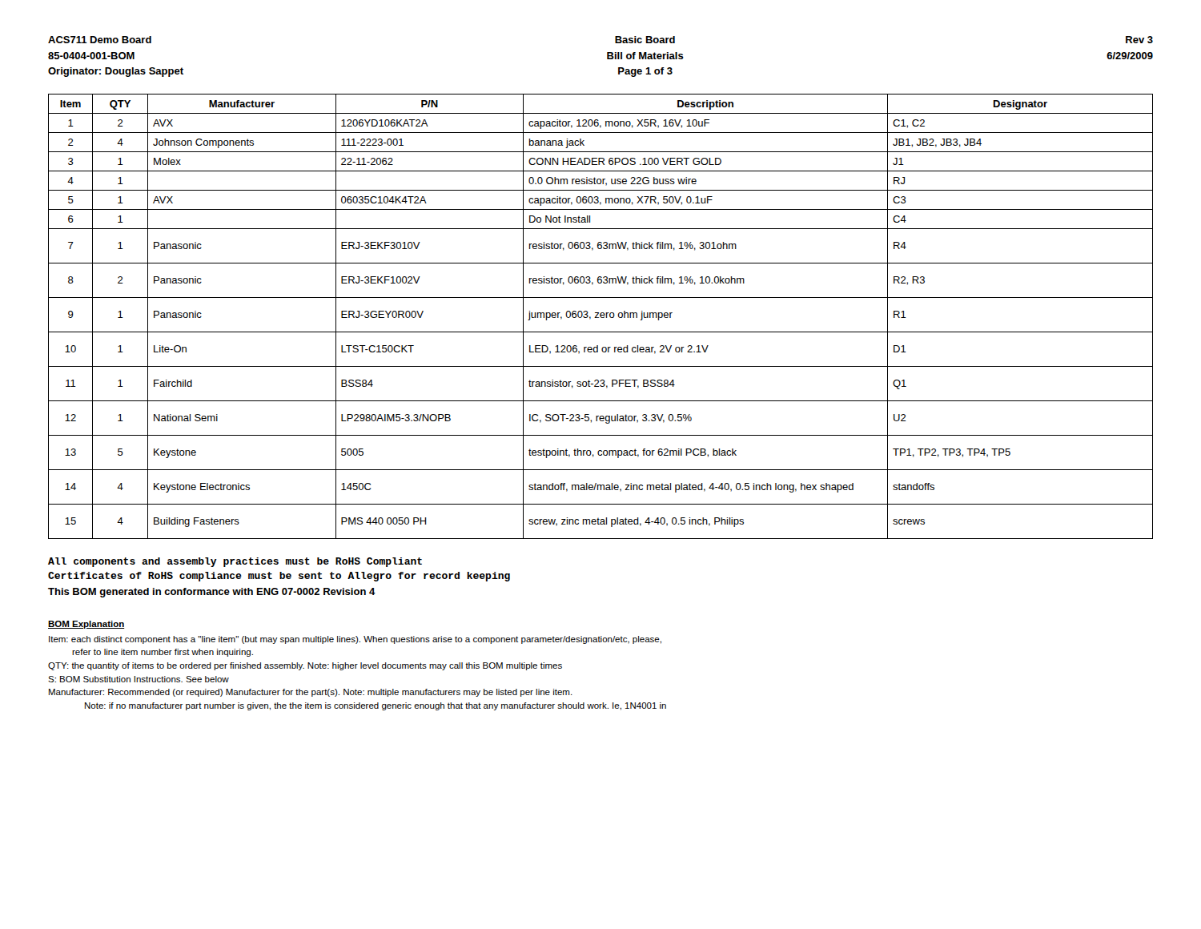ACS711 Demo Board
85-0404-001-BOM
Originator: Douglas Sappet
Basic Board
Bill of Materials
Page 1 of 3
Rev 3
6/29/2009
| Item | QTY | Manufacturer | P/N | Description | Designator |
| --- | --- | --- | --- | --- | --- |
| 1 | 2 | AVX | 1206YD106KAT2A | capacitor, 1206, mono, X5R, 16V, 10uF | C1, C2 |
| 2 | 4 | Johnson Components | 111-2223-001 | banana jack | JB1, JB2, JB3, JB4 |
| 3 | 1 | Molex | 22-11-2062 | CONN HEADER 6POS .100 VERT GOLD | J1 |
| 4 | 1 | | | 0.0 Ohm resistor, use 22G buss wire | RJ |
| 5 | 1 | AVX | 06035C104K4T2A | capacitor, 0603, mono, X7R, 50V, 0.1uF | C3 |
| 6 | 1 | | | Do Not Install | C4 |
| 7 | 1 | Panasonic | ERJ-3EKF3010V | resistor, 0603, 63mW, thick film, 1%, 301ohm | R4 |
| 8 | 2 | Panasonic | ERJ-3EKF1002V | resistor, 0603, 63mW, thick film, 1%, 10.0kohm | R2, R3 |
| 9 | 1 | Panasonic | ERJ-3GEY0R00V | jumper, 0603, zero ohm jumper | R1 |
| 10 | 1 | Lite-On | LTST-C150CKT | LED, 1206, red or red clear, 2V or 2.1V | D1 |
| 11 | 1 | Fairchild | BSS84 | transistor, sot-23, PFET, BSS84 | Q1 |
| 12 | 1 | National Semi | LP2980AIM5-3.3/NOPB | IC, SOT-23-5, regulator, 3.3V, 0.5% | U2 |
| 13 | 5 | Keystone | 5005 | testpoint, thro, compact, for 62mil PCB, black | TP1, TP2, TP3, TP4, TP5 |
| 14 | 4 | Keystone Electronics | 1450C | standoff, male/male, zinc metal plated, 4-40, 0.5 inch long, hex shaped | standoffs |
| 15 | 4 | Building Fasteners | PMS 440 0050 PH | screw, zinc metal plated, 4-40, 0.5 inch, Philips | screws |
All components and assembly practices must be RoHS Compliant
Certificates of RoHS compliance must be sent to Allegro for record keeping
This BOM generated in conformance with ENG 07-0002 Revision 4
BOM Explanation
Item: each distinct component has a "line item" (but may span multiple lines). When questions arise to a component parameter/designation/etc, please,
refer to line item number first when inquiring.
QTY: the quantity of items to be ordered per finished assembly. Note: higher level documents may call this BOM multiple times
S: BOM Substitution Instructions. See below
Manufacturer: Recommended (or required) Manufacturer for the part(s). Note: multiple manufacturers may be listed per line item.
Note: if no manufacturer part number is given, the the item is considered generic enough that that any manufacturer should work. Ie, 1N4001 in